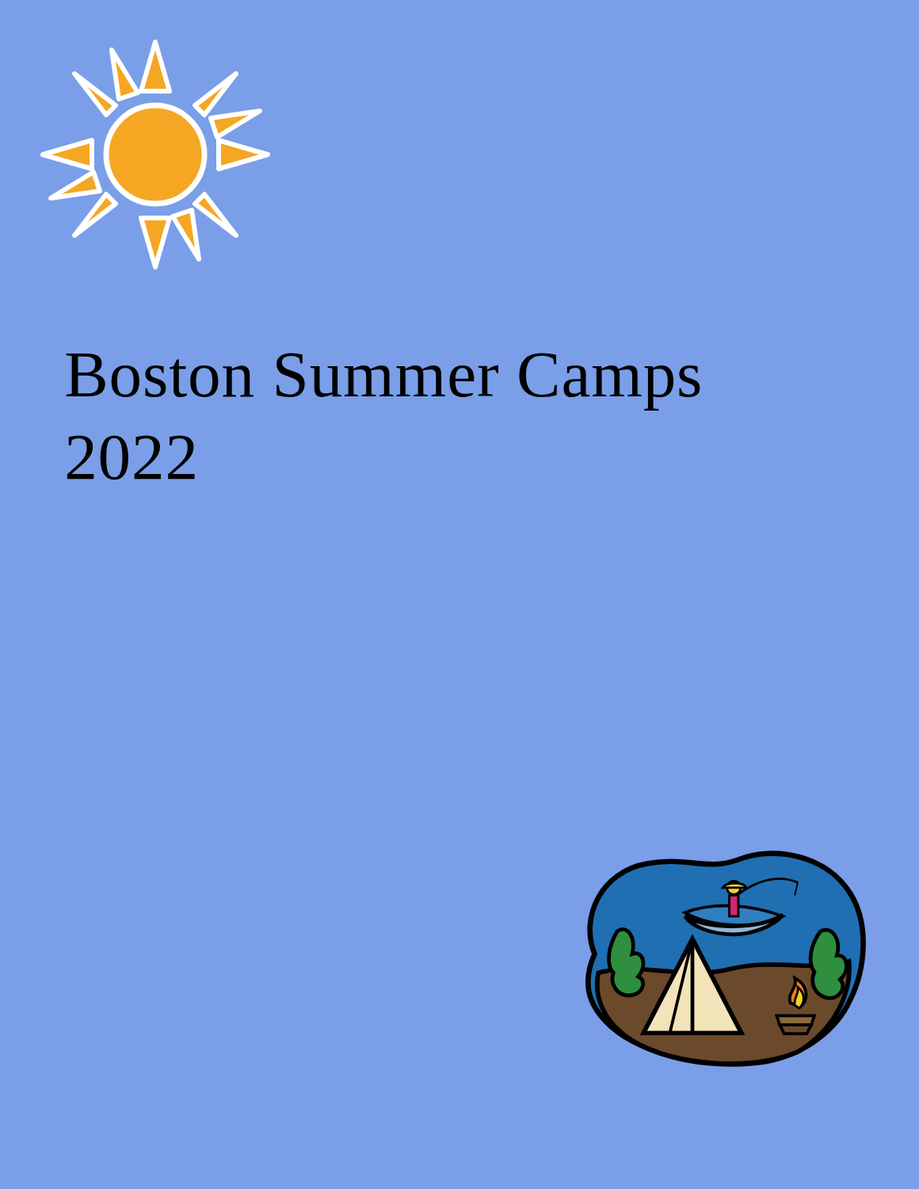Boston Summer Camps 2022